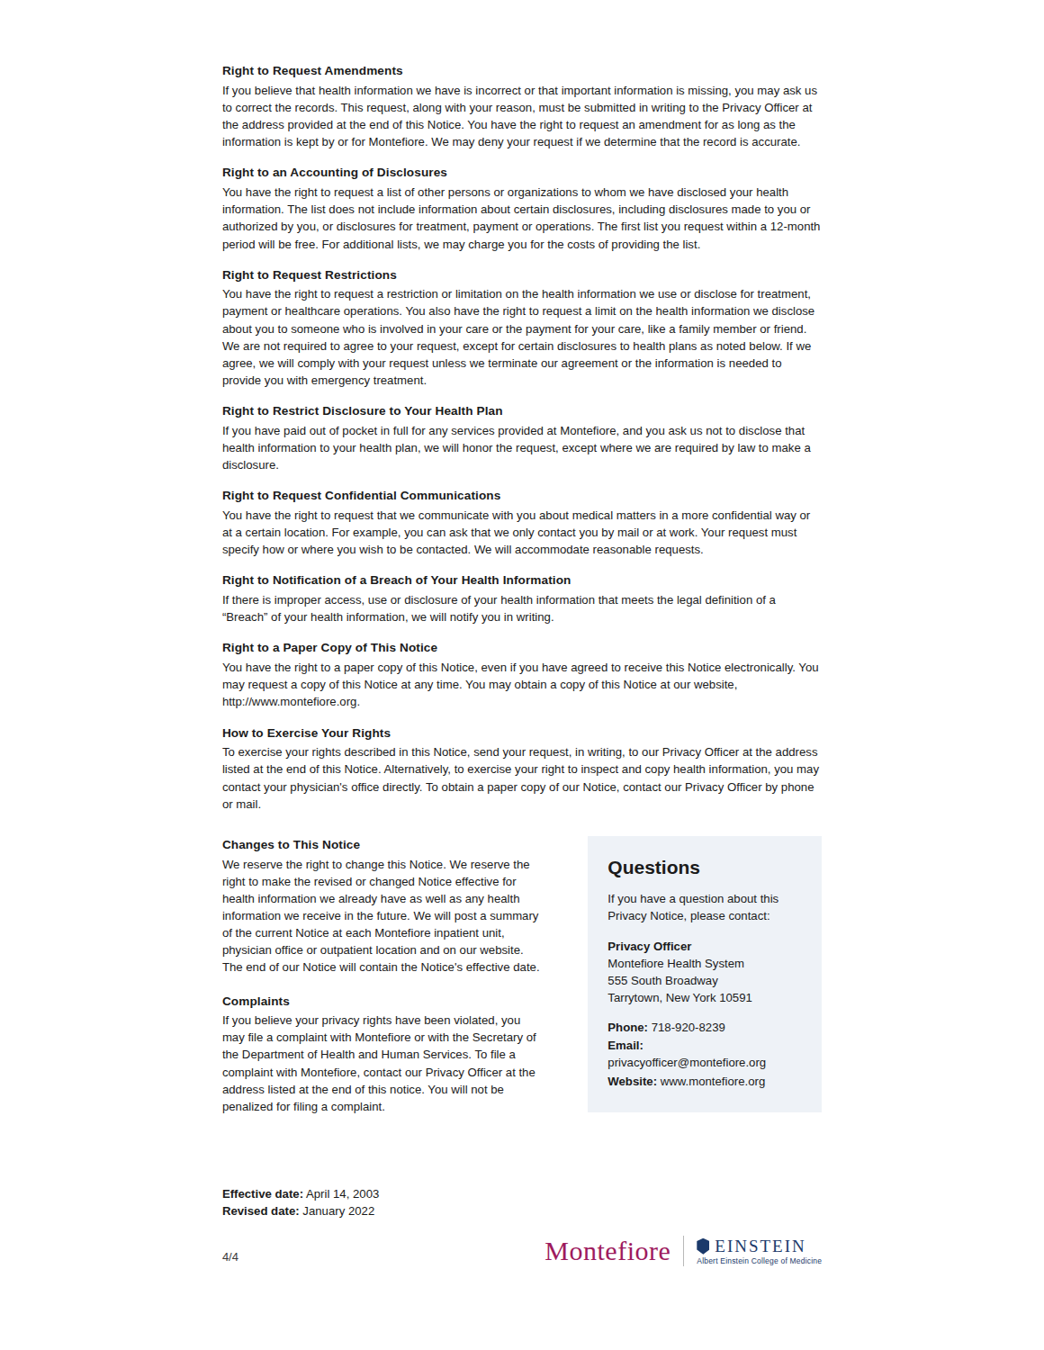Right to Request Amendments
If you believe that health information we have is incorrect or that important information is missing, you may ask us to correct the records. This request, along with your reason, must be submitted in writing to the Privacy Officer at the address provided at the end of this Notice. You have the right to request an amendment for as long as the information is kept by or for Montefiore. We may deny your request if we determine that the record is accurate.
Right to an Accounting of Disclosures
You have the right to request a list of other persons or organizations to whom we have disclosed your health information. The list does not include information about certain disclosures, including disclosures made to you or authorized by you, or disclosures for treatment, payment or operations. The first list you request within a 12-month period will be free. For additional lists, we may charge you for the costs of providing the list.
Right to Request Restrictions
You have the right to request a restriction or limitation on the health information we use or disclose for treatment, payment or healthcare operations. You also have the right to request a limit on the health information we disclose about you to someone who is involved in your care or the payment for your care, like a family member or friend. We are not required to agree to your request, except for certain disclosures to health plans as noted below. If we agree, we will comply with your request unless we terminate our agreement or the information is needed to provide you with emergency treatment.
Right to Restrict Disclosure to Your Health Plan
If you have paid out of pocket in full for any services provided at Montefiore, and you ask us not to disclose that health information to your health plan, we will honor the request, except where we are required by law to make a disclosure.
Right to Request Confidential Communications
You have the right to request that we communicate with you about medical matters in a more confidential way or at a certain location. For example, you can ask that we only contact you by mail or at work. Your request must specify how or where you wish to be contacted. We will accommodate reasonable requests.
Right to Notification of a Breach of Your Health Information
If there is improper access, use or disclosure of your health information that meets the legal definition of a “Breach” of your health information, we will notify you in writing.
Right to a Paper Copy of This Notice
You have the right to a paper copy of this Notice, even if you have agreed to receive this Notice electronically. You may request a copy of this Notice at any time. You may obtain a copy of this Notice at our website, http://www.montefiore.org.
How to Exercise Your Rights
To exercise your rights described in this Notice, send your request, in writing, to our Privacy Officer at the address listed at the end of this Notice. Alternatively, to exercise your right to inspect and copy health information, you may contact your physician's office directly. To obtain a paper copy of our Notice, contact our Privacy Officer by phone or mail.
Changes to This Notice
We reserve the right to change this Notice. We reserve the right to make the revised or changed Notice effective for health information we already have as well as any health information we receive in the future. We will post a summary of the current Notice at each Montefiore inpatient unit, physician office or outpatient location and on our website. The end of our Notice will contain the Notice's effective date.
Complaints
If you believe your privacy rights have been violated, you may file a complaint with Montefiore or with the Secretary of the Department of Health and Human Services. To file a complaint with Montefiore, contact our Privacy Officer at the address listed at the end of this notice. You will not be penalized for filing a complaint.
Questions
If you have a question about this Privacy Notice, please contact:
Privacy Officer
Montefiore Health System
555 South Broadway
Tarrytown, New York 10591
Phone: 718-920-8239
Email: privacyofficer@montefiore.org
Website: www.montefiore.org
Effective date: April 14, 2003
Revised date: January 2022
4/4
Montefiore
EINSTEIN
Albert Einstein College of Medicine